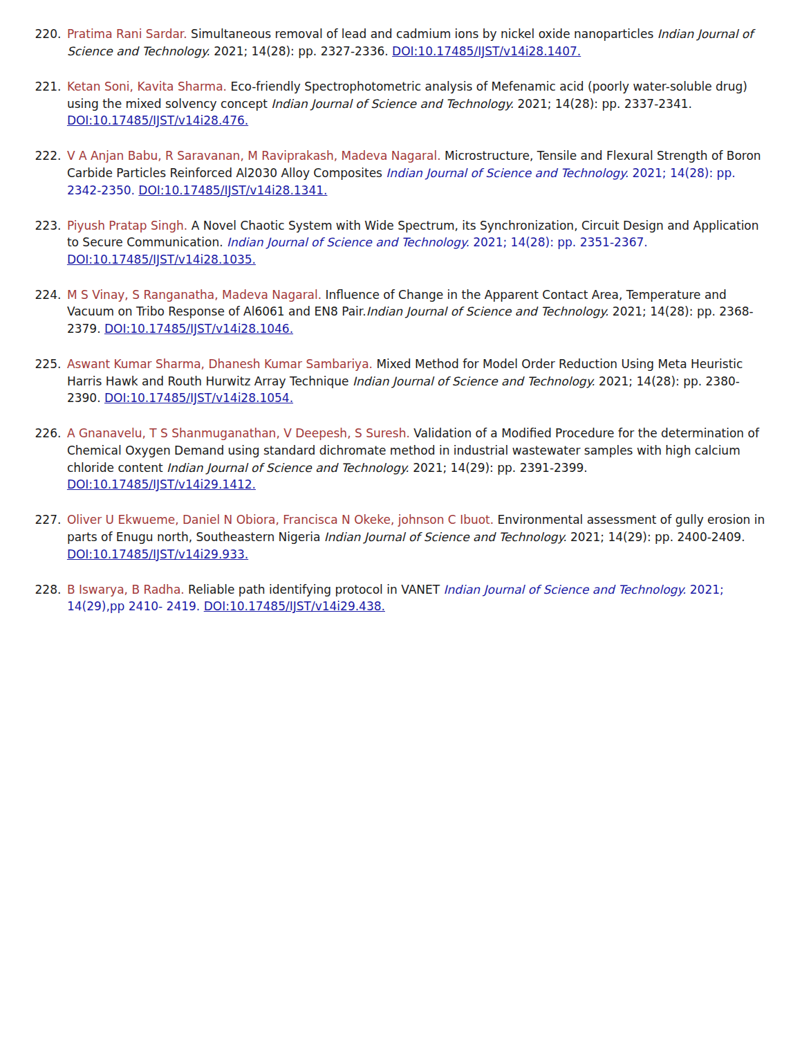Pratima Rani Sardar. Simultaneous removal of lead and cadmium ions by nickel oxide nanoparticles Indian Journal of Science and Technology. 2021; 14(28): pp. 2327-2336. DOI:10.17485/IJST/v14i28.1407.
Ketan Soni, Kavita Sharma. Eco-friendly Spectrophotometric analysis of Mefenamic acid (poorly water-soluble drug) using the mixed solvency concept Indian Journal of Science and Technology. 2021; 14(28): pp. 2337-2341. DOI:10.17485/IJST/v14i28.476.
V A Anjan Babu, R Saravanan, M Raviprakash, Madeva Nagaral. Microstructure, Tensile and Flexural Strength of Boron Carbide Particles Reinforced Al2030 Alloy Composites Indian Journal of Science and Technology. 2021; 14(28): pp. 2342-2350. DOI:10.17485/IJST/v14i28.1341.
Piyush Pratap Singh. A Novel Chaotic System with Wide Spectrum, its Synchronization, Circuit Design and Application to Secure Communication. Indian Journal of Science and Technology. 2021; 14(28): pp. 2351-2367. DOI:10.17485/IJST/v14i28.1035.
M S Vinay, S Ranganatha, Madeva Nagaral. Influence of Change in the Apparent Contact Area, Temperature and Vacuum on Tribo Response of Al6061 and EN8 Pair.Indian Journal of Science and Technology. 2021; 14(28): pp. 2368-2379. DOI:10.17485/IJST/v14i28.1046.
Aswant Kumar Sharma, Dhanesh Kumar Sambariya. Mixed Method for Model Order Reduction Using Meta Heuristic Harris Hawk and Routh Hurwitz Array Technique Indian Journal of Science and Technology. 2021; 14(28): pp. 2380-2390. DOI:10.17485/IJST/v14i28.1054.
A Gnanavelu, T S Shanmuganathan, V Deepesh, S Suresh. Validation of a Modified Procedure for the determination of Chemical Oxygen Demand using standard dichromate method in industrial wastewater samples with high calcium chloride content Indian Journal of Science and Technology. 2021; 14(29): pp. 2391-2399. DOI:10.17485/IJST/v14i29.1412.
Oliver U Ekwueme, Daniel N Obiora, Francisca N Okeke, johnson C Ibuot. Environmental assessment of gully erosion in parts of Enugu north, Southeastern Nigeria Indian Journal of Science and Technology. 2021; 14(29): pp. 2400-2409. DOI:10.17485/IJST/v14i29.933.
B Iswarya, B Radha. Reliable path identifying protocol in VANET Indian Journal of Science and Technology. 2021; 14(29),pp 2410- 2419. DOI:10.17485/IJST/v14i29.438.